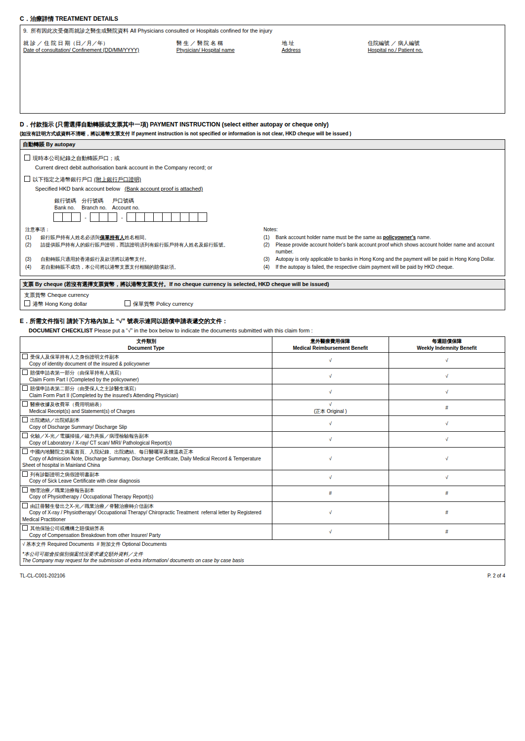C．治療詳情 TREATMENT DETAILS
9. 所有因此次受傷而就診之醫生或醫院資料 All Physicians consulted or Hospitals confined for the injury
| 就 診 ／ 住 院 日 期（日／月／年） Date of consultation/ Confinement (DD/MM/YYYY) | 醫 生 ／ 醫 院 名 稱 Physician/ Hospital name | 地 址 Address | 住院編號 ／ 病人編號 Hospital no./ Patient no. |
D．付款指示 (只需選擇自動轉賬或支票其中一項) PAYMENT INSTRUCTION (select either autopay or cheque only)
(如沒有註明方式或資料不清晰，將以港幣支票支付 If payment instruction is not specified or information is not clear, HKD cheque will be issued )
自動轉賬 By autopay
現時本公司紀錄之自動轉賬戶口；或
Current direct debit authorisation bank account in the Company record; or
以下指定之港幣銀行戶口 (附上銀行戶口證明)
Specified HKD bank account below (Bank account proof is attached)
| 銀行號碼 Bank no. | 分行號碼 Branch no. | 戶口號碼 Account no. |
- -
| 注意事項： | Notes: |
| (1) | 銀行賬戶持有人姓名必須與 保單持有人 姓名相同。 | (1) | Bank account holder name must be the same as policyowner's name. |
| (2) | 請提供賬戶持有人的銀行賬戶證明，而該證明須列有銀行賬戶持有人姓名及銀行賬號。 | (2) | Please provide account holder's bank account proof which shows account holder name and account number. |
| (3) | 自動轉賬只適用於香港銀行及款項將以港幣支付。 | (3) | Autopay is only applicable to banks in Hong Kong and the payment will be paid in Hong Kong Dollar. |
| (4) | 若自動轉賬不成功，本公司將以港幣支票支付相關的賠償款項。 | (4) | If the autopay is failed, the respective claim payment will be paid by HKD cheque. |
支票 By cheque (若沒有選擇支票貨幣，將以港幣支票支付。If no cheque currency is selected, HKD cheque will be issued)
支票貨幣 Cheque currency
港幣 Hong Kong dollar 保單貨幣 Policy currency
E．所需文件指引 請於下方格內加上 “√” 號表示連同以賠償申請表遞交的文件：
DOCUMENT CHECKLIST Please put a “√” in the box below to indicate the documents submitted with this claim form :
| 文件類別 Document Type | 意外醫療費用保障 Medical Reimbursement Benefit | 每週賠償保障 Weekly Indemnity Benefit |
| --- | --- | --- |
| 受保人及保單持有人之身份證明文件副本 Copy of identity document of the insured & policyowner | √ | √ |
| 賠償申請表第一部分（由保單持有人填寫） Claim Form Part I (Completed by the policyowner) | √ | √ |
| 賠償申請表第二部分（由受保人之主診醫生填寫） Claim Form Part II (Completed by the insured's Attending Physician) | √ | √ |
| 醫療收據及收費單（費用明細表） Medical Receipt(s) and Statement(s) of Charges | √ (正本 Original ) | # |
| 出院總結／出院紙副本 Copy of Discharge Summary/ Discharge Slip | √ | √ |
| 化驗／X-光／電腦掃描／磁力共振／病理檢驗報告副本 Copy of Laboratory / X-ray/ CT scan/ MRI/ Pathological Report(s) | √ | √ |
| 中國內地醫院之病案首頁、入院紀錄、出院總結、每日醫囑單及體溫表正本 Copy of Admission Note, Discharge Summary, Discharge Certificate, Daily Medical Record & Temperature Sheet of hospital in Mainland China | √ | √ |
| 列有診斷證明之病假證明書副本 Copy of Sick Leave Certificate with clear diagnosis | √ | √ |
| 物理治療／職業治療報告副本 Copy of Physiotherapy / Occupational Therapy Report(s) | # | # |
| 由註冊醫生發出之X-光／職業治療／脊醫治療轉介信副本 Copy of X-ray / Physiotherapy/ Occupational Therapy/ Chiropractic Treatment referral letter by Registered Medical Practitioner | √ | # |
| 其他保險公司或機構之賠償細算表 Copy of Compensation Breakdown from other Insurer/ Party | √ | # |
| √ 基本文件 Required Documents # 附加文件 Optional Documents *本公司可能會按個別個案情況要求遞交額外資料／文件 The Company may request for the submission of extra information/ documents on case by case basis |
TL-CL-C001-202106 P. 2 of 4